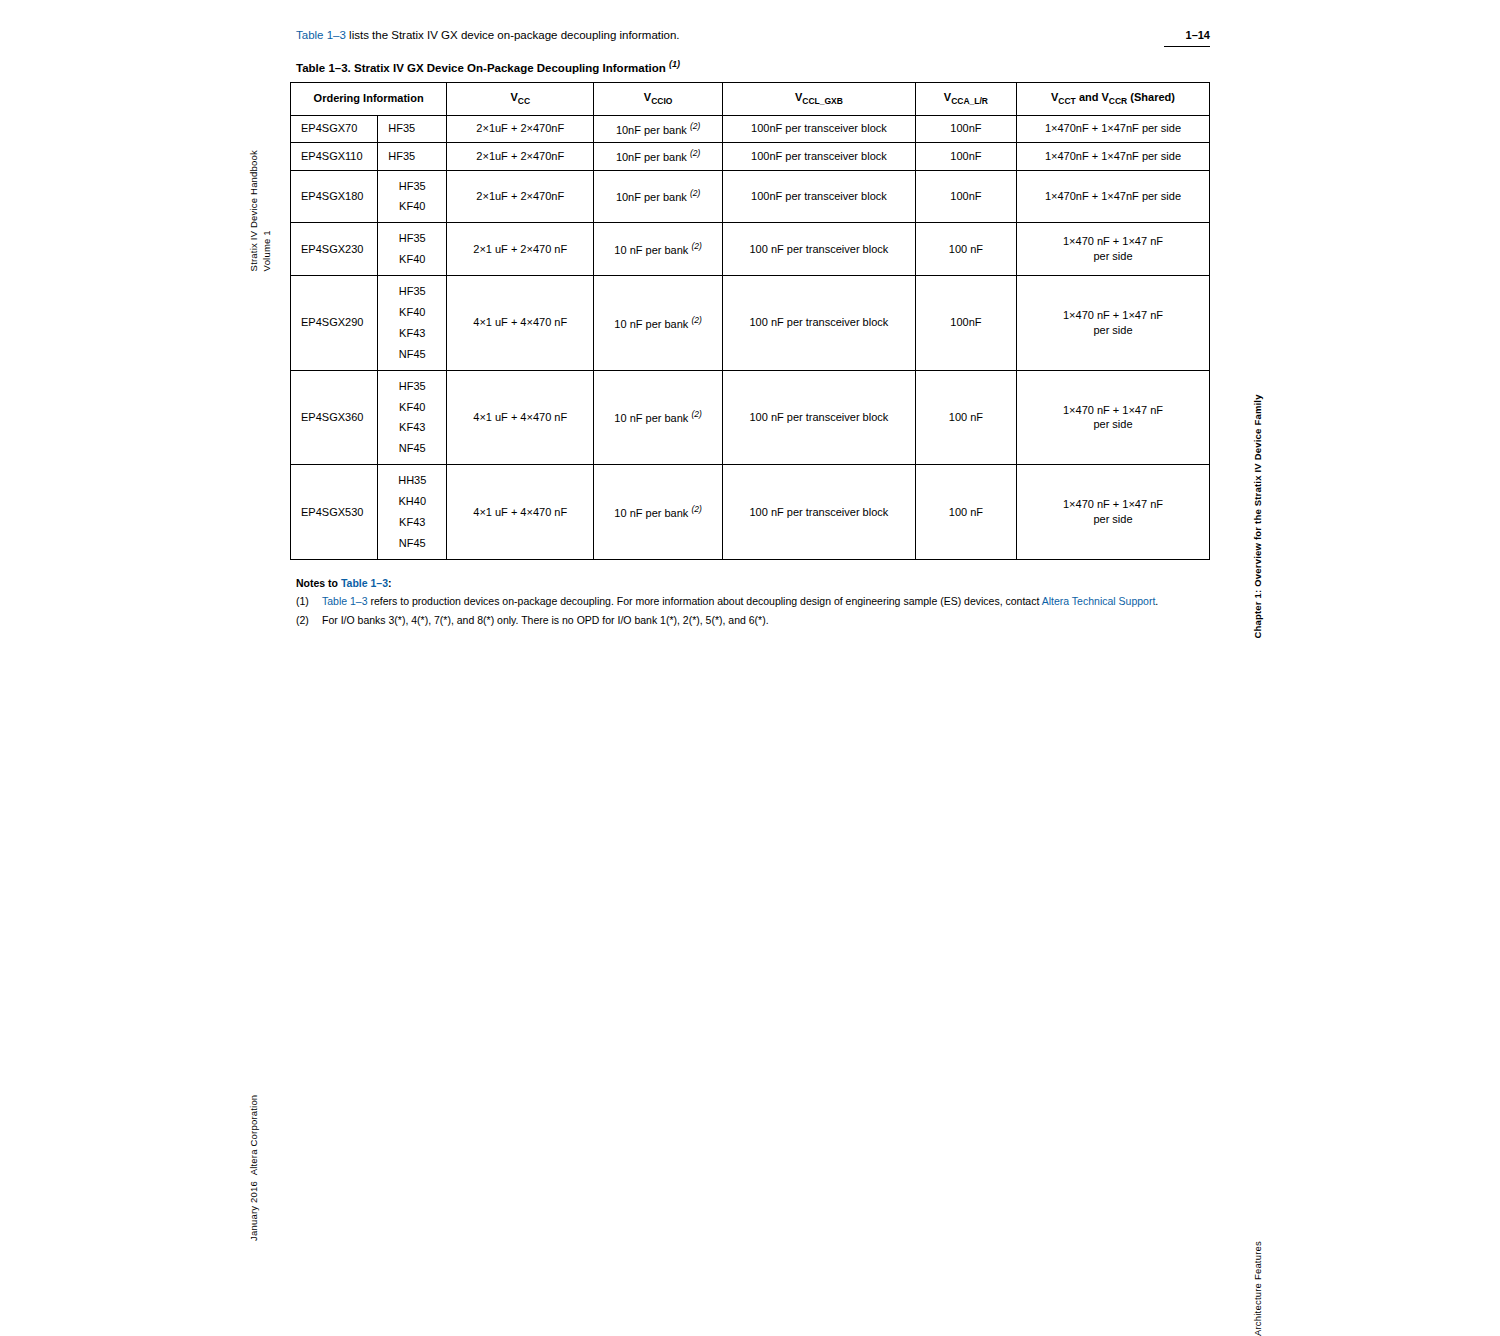1–14
Stratix IV Device Handbook
Volume 1
January 2016 Altera Corporation
Chapter 1: Overview for the Stratix IV Device Family
Architecture Features
Table 1–3 lists the Stratix IV GX device on-package decoupling information.
Table 1–3. Stratix IV GX Device On-Package Decoupling Information (1)
| Ordering Information | V CC | V CCIO | V CCL_GXB | V CCA_L/R | V CCT and V CCR (Shared) |
| --- | --- | --- | --- | --- | --- |
| EP4SGX70 | HF35 | 2×1uF + 2×470nF | 10nF per bank (2) | 100nF per transceiver block | 100nF | 1×470nF + 1×47nF per side |
| EP4SGX110 | HF35 | 2×1uF + 2×470nF | 10nF per bank (2) | 100nF per transceiver block | 100nF | 1×470nF + 1×47nF per side |
| EP4SGX180 | HF35 KF40 | 2×1uF + 2×470nF | 10nF per bank (2) | 100nF per transceiver block | 100nF | 1×470nF + 1×47nF per side |
| EP4SGX230 | HF35 KF40 | 2×1 uF + 2×470 nF | 10 nF per bank (2) | 100 nF per transceiver block | 100 nF | 1×470 nF + 1×47 nF per side |
| EP4SGX290 | HF35 KF40 KF43 NF45 | 4×1 uF + 4×470 nF | 10 nF per bank (2) | 100 nF per transceiver block | 100nF | 1×470 nF + 1×47 nF per side |
| EP4SGX360 | HF35 KF40 KF43 NF45 | 4×1 uF + 4×470 nF | 10 nF per bank (2) | 100 nF per transceiver block | 100 nF | 1×470 nF + 1×47 nF per side |
| EP4SGX530 | HH35 KH40 KF43 NF45 | 4×1 uF + 4×470 nF | 10 nF per bank (2) | 100 nF per transceiver block | 100 nF | 1×470 nF + 1×47 nF per side |
Notes to Table 1–3:
(1) Table 1–3 refers to production devices on-package decoupling. For more information about decoupling design of engineering sample (ES) devices, contact Altera Technical Support.
(2) For I/O banks 3(*), 4(*), 7(*), and 8(*) only. There is no OPD for I/O bank 1(*), 2(*), 5(*), and 6(*).